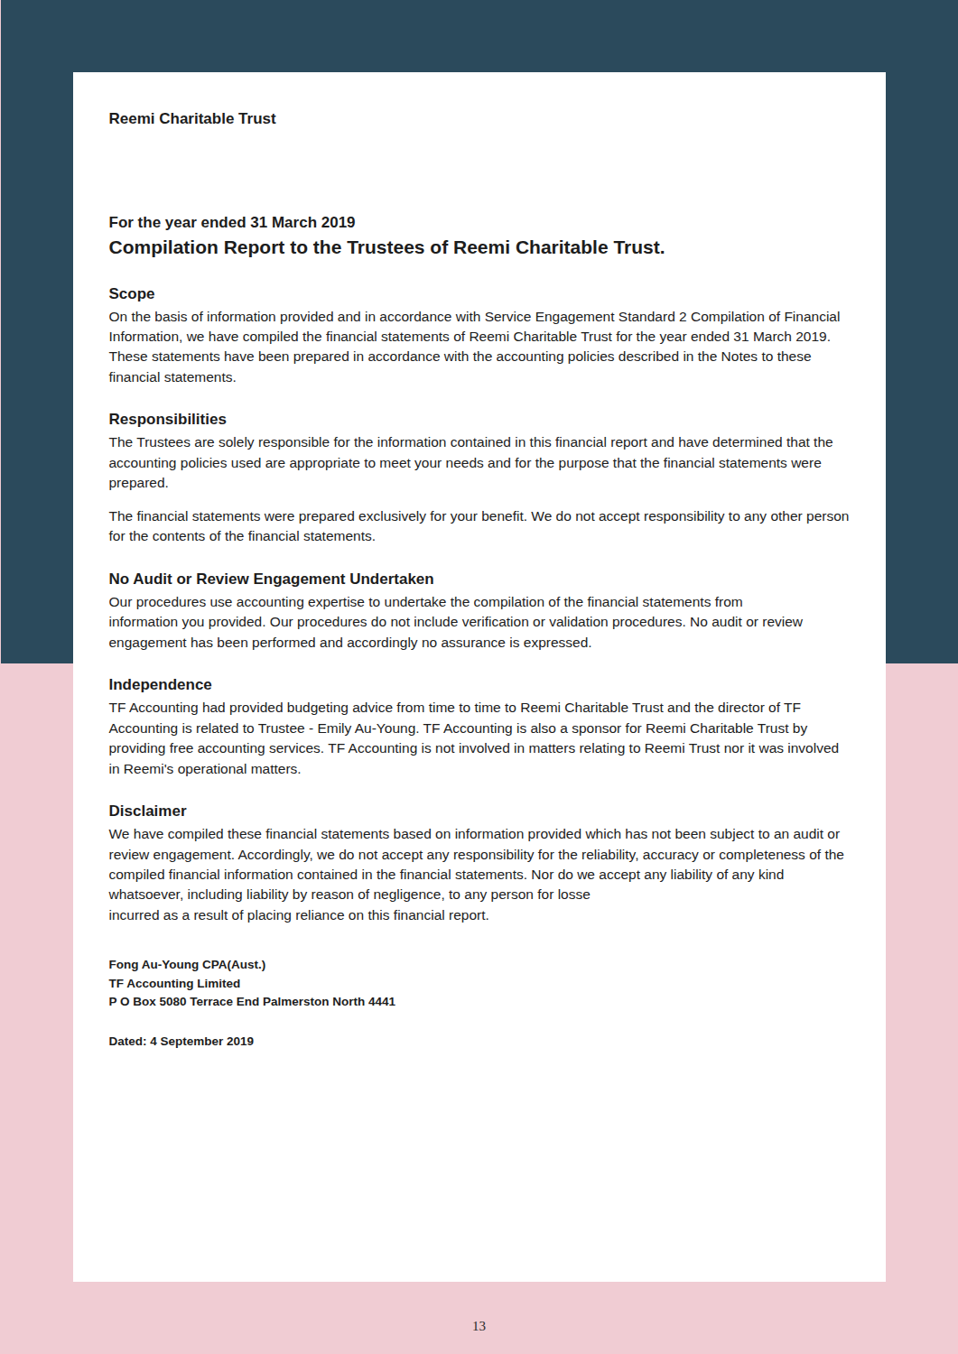Reemi Charitable Trust
For the year ended 31 March 2019
Compilation Report to the Trustees of Reemi Charitable Trust.
Scope
On the basis of information provided and in accordance with Service Engagement Standard 2 Compilation of Financial Information, we have compiled the financial statements of Reemi Charitable Trust for the year ended 31 March 2019.
These statements have been prepared in accordance with the accounting policies described in the Notes to these financial statements.
Responsibilities
The Trustees are solely responsible for the information contained in this financial report and have determined that the accounting policies used are appropriate to meet your needs and for the purpose that the financial statements were prepared.
The financial statements were prepared exclusively for your benefit. We do not accept responsibility to any other person for the contents of the financial statements.
No Audit or Review Engagement Undertaken
Our procedures use accounting expertise to undertake the compilation of the financial statements from
information you provided. Our procedures do not include verification or validation procedures. No audit or review engagement has been performed and accordingly no assurance is expressed.
Independence
TF Accounting had provided budgeting advice from time to time to Reemi Charitable Trust and the director of TF Accounting is related to Trustee - Emily Au-Young. TF Accounting is also a sponsor for Reemi Charitable Trust by providing free accounting services. TF Accounting is not involved in matters relating to Reemi Trust nor it was involved in Reemi's operational matters.
Disclaimer
We have compiled these financial statements based on information provided which has not been subject to an audit or review engagement. Accordingly, we do not accept any responsibility for the reliability, accuracy or completeness of the compiled financial information contained in the financial statements. Nor do we accept any liability of any kind whatsoever, including liability by reason of negligence, to any person for losse
incurred as a result of placing reliance on this financial report.
Fong Au-Young CPA(Aust.)
TF Accounting Limited
P O Box 5080 Terrace End Palmerston North 4441
Dated: 4 September 2019
13